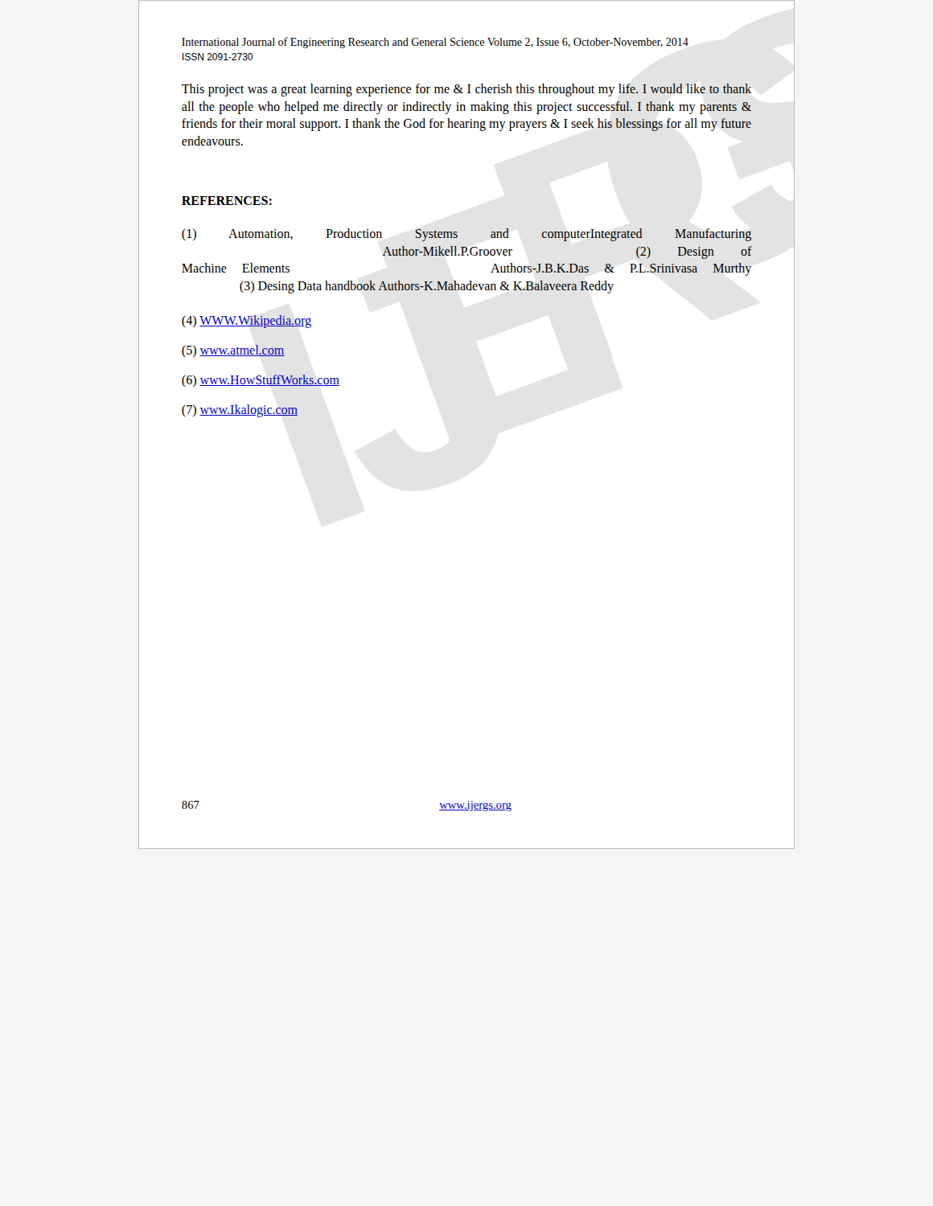IJ E R G S
International Journal of Engineering Research and General Science Volume 2, Issue 6, October-November, 2014
ISSN 2091-2730
This project was a great learning experience for me & I cherish this throughout my life. I would like to thank all the people who helped me directly or indirectly in making this project successful. I thank my parents & friends for their moral support. I thank the God for hearing my prayers & I seek his blessings for all my future endeavours.
REFERENCES:
(1) Automation, Production Systems and computerIntegrated Manufacturing Author-Mikell.P.Groover (2) Design of Machine Elements Authors-J.B.K.Das & P.L.Srinivasa Murthy (3) Desing Data handbook Authors-K.Mahadevan & K.Balaveera Reddy
(4) WWW.Wikipedia.org
(5) www.atmel.com
(6) www.HowStuffWorks.com
(7) www.Ikalogic.com
867
www.ijergs.org